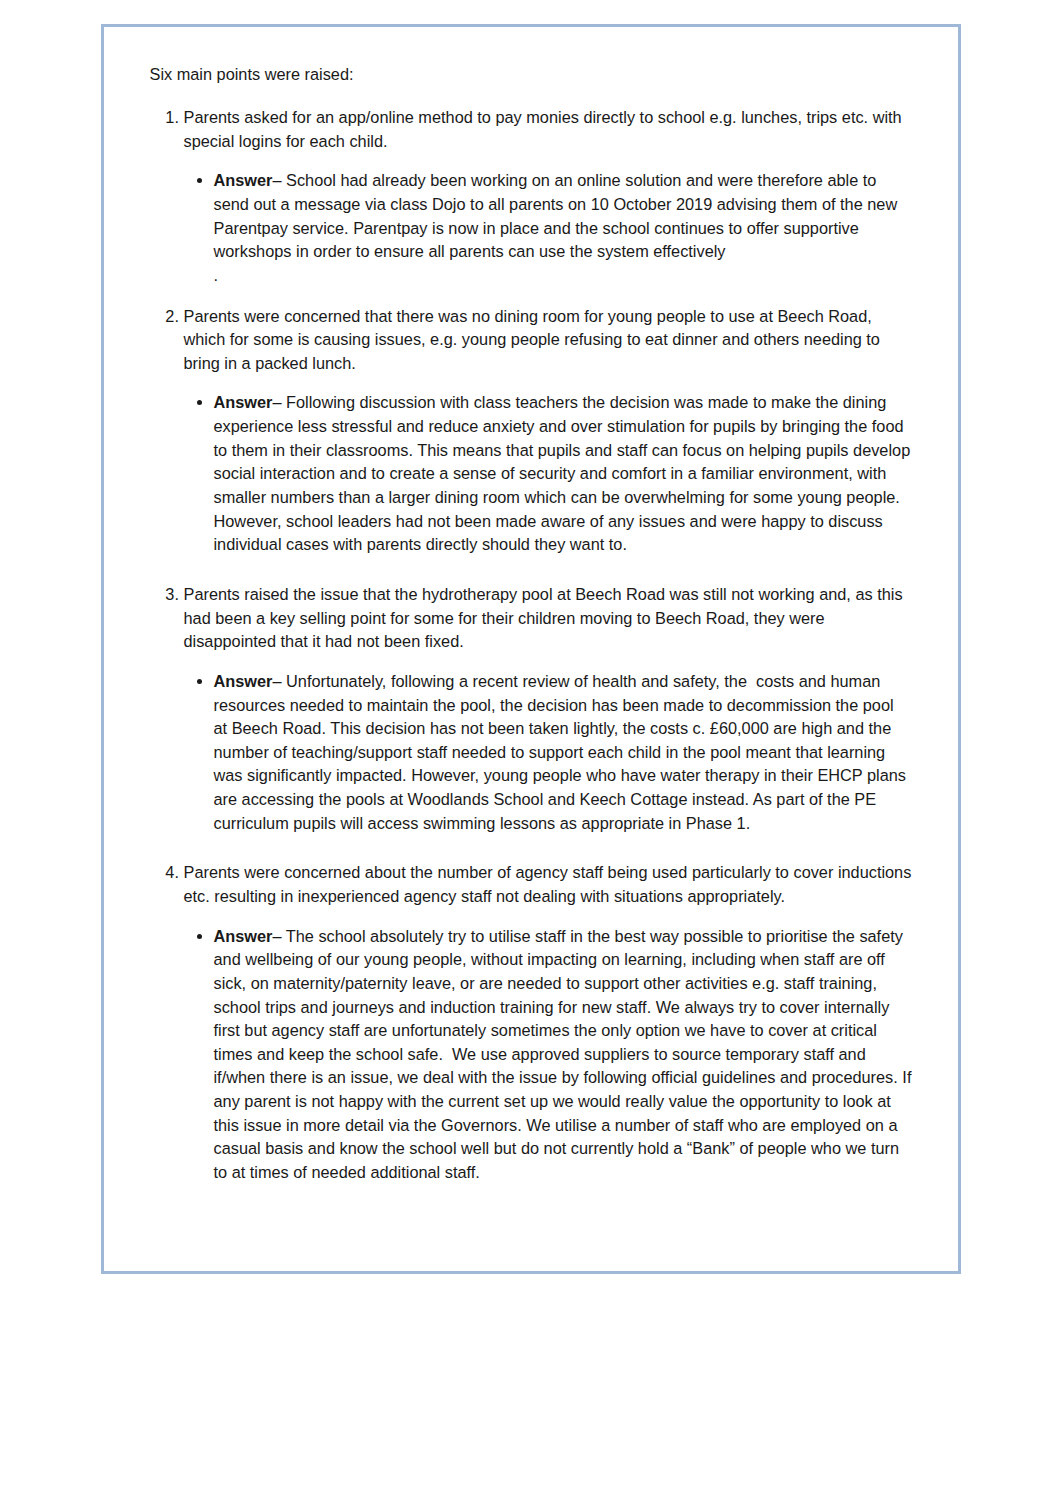Six main points were raised:
Parents asked for an app/online method to pay monies directly to school e.g. lunches, trips etc. with special logins for each child.
Answer– School had already been working on an online solution and were therefore able to send out a message via class Dojo to all parents on 10 October 2019 advising them of the new Parentpay service. Parentpay is now in place and the school continues to offer supportive workshops in order to ensure all parents can use the system effectively .
Parents were concerned that there was no dining room for young people to use at Beech Road, which for some is causing issues, e.g. young people refusing to eat dinner and others needing to bring in a packed lunch.
Answer– Following discussion with class teachers the decision was made to make the dining experience less stressful and reduce anxiety and over stimulation for pupils by bringing the food to them in their classrooms. This means that pupils and staff can focus on helping pupils develop social interaction and to create a sense of security and comfort in a familiar environment, with smaller numbers than a larger dining room which can be overwhelming for some young people. However, school leaders had not been made aware of any issues and were happy to discuss individual cases with parents directly should they want to.
Parents raised the issue that the hydrotherapy pool at Beech Road was still not working and, as this had been a key selling point for some for their children moving to Beech Road, they were disappointed that it had not been fixed.
Answer– Unfortunately, following a recent review of health and safety, the costs and human resources needed to maintain the pool, the decision has been made to decommission the pool at Beech Road. This decision has not been taken lightly, the costs c. £60,000 are high and the number of teaching/support staff needed to support each child in the pool meant that learning was significantly impacted. However, young people who have water therapy in their EHCP plans are accessing the pools at Woodlands School and Keech Cottage instead. As part of the PE curriculum pupils will access swimming lessons as appropriate in Phase 1.
Parents were concerned about the number of agency staff being used particularly to cover inductions etc. resulting in inexperienced agency staff not dealing with situations appropriately.
Answer– The school absolutely try to utilise staff in the best way possible to prioritise the safety and wellbeing of our young people, without impacting on learning, including when staff are off sick, on maternity/paternity leave, or are needed to support other activities e.g. staff training, school trips and journeys and induction training for new staff. We always try to cover internally first but agency staff are unfortunately sometimes the only option we have to cover at critical times and keep the school safe. We use approved suppliers to source temporary staff and if/when there is an issue, we deal with the issue by following official guidelines and procedures. If any parent is not happy with the current set up we would really value the opportunity to look at this issue in more detail via the Governors. We utilise a number of staff who are employed on a casual basis and know the school well but do not currently hold a “Bank” of people who we turn to at times of needed additional staff.